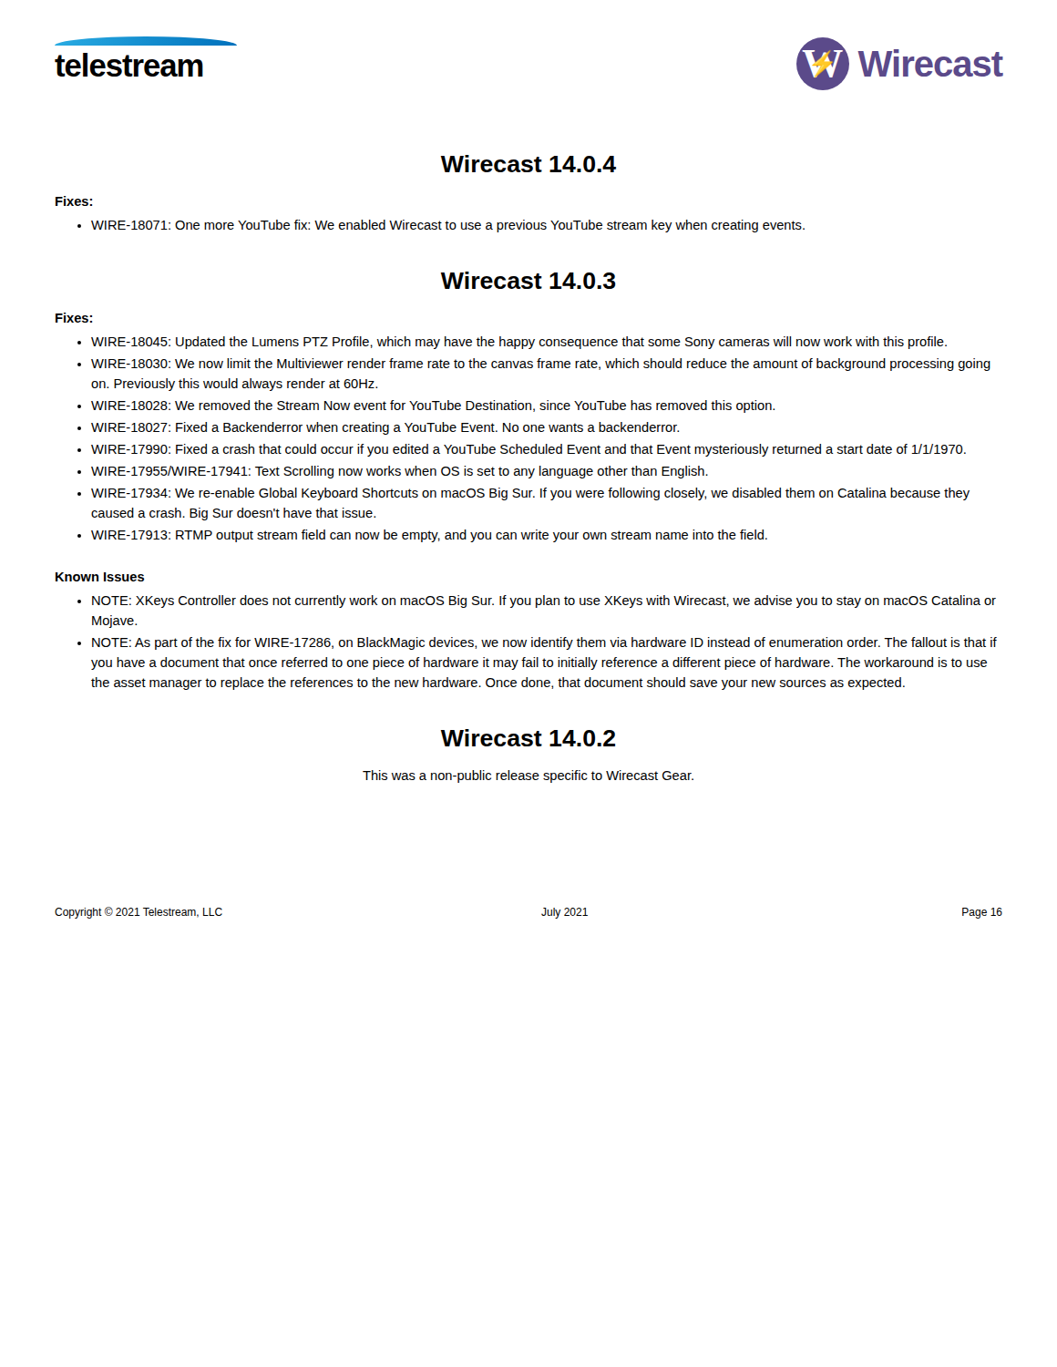telestream
W⚡
Wirecast
Wirecast 14.0.4
Fixes:
WIRE-18071: One more YouTube fix: We enabled Wirecast to use a previous YouTube stream key when creating events.
Wirecast 14.0.3
Fixes:
WIRE-18045: Updated the Lumens PTZ Profile, which may have the happy consequence that some Sony cameras will now work with this profile.
WIRE-18030: We now limit the Multiviewer render frame rate to the canvas frame rate, which should reduce the amount of background processing going on. Previously this would always render at 60Hz.
WIRE-18028: We removed the Stream Now event for YouTube Destination, since YouTube has removed this option.
WIRE-18027: Fixed a Backenderror when creating a YouTube Event. No one wants a backenderror.
WIRE-17990: Fixed a crash that could occur if you edited a YouTube Scheduled Event and that Event mysteriously returned a start date of 1/1/1970.
WIRE-17955/WIRE-17941: Text Scrolling now works when OS is set to any language other than English.
WIRE-17934: We re-enable Global Keyboard Shortcuts on macOS Big Sur. If you were following closely, we disabled them on Catalina because they caused a crash. Big Sur doesn't have that issue.
WIRE-17913: RTMP output stream field can now be empty, and you can write your own stream name into the field.
Known Issues
NOTE: XKeys Controller does not currently work on macOS Big Sur. If you plan to use XKeys with Wirecast, we advise you to stay on macOS Catalina or Mojave.
NOTE: As part of the fix for WIRE-17286, on BlackMagic devices, we now identify them via hardware ID instead of enumeration order. The fallout is that if you have a document that once referred to one piece of hardware it may fail to initially reference a different piece of hardware. The workaround is to use the asset manager to replace the references to the new hardware. Once done, that document should save your new sources as expected.
Wirecast 14.0.2
This was a non-public release specific to Wirecast Gear.
Copyright © 2021 Telestream, LLC
July 2021
Page 16